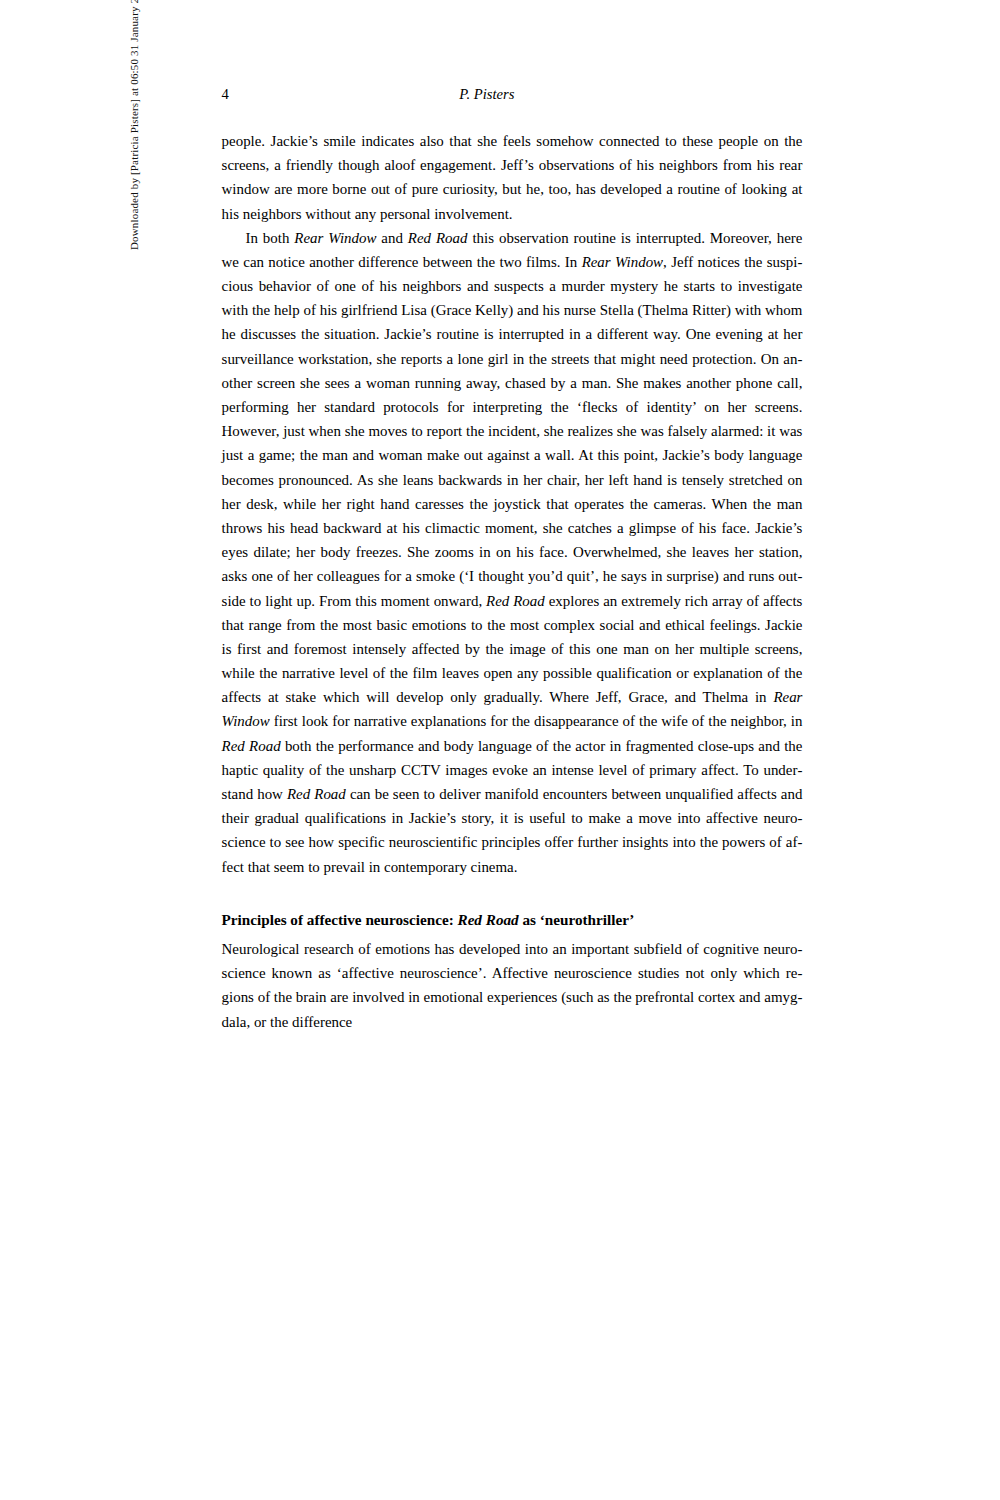Downloaded by [Patricia Pisters] at 06:50 31 January 2014
4 P. Pisters
people. Jackie’s smile indicates also that she feels somehow connected to these people on the screens, a friendly though aloof engagement. Jeff’s observations of his neighbors from his rear window are more borne out of pure curiosity, but he, too, has developed a routine of looking at his neighbors without any personal involvement.
In both Rear Window and Red Road this observation routine is interrupted. Moreover, here we can notice another difference between the two films. In Rear Window, Jeff notices the suspicious behavior of one of his neighbors and suspects a murder mystery he starts to investigate with the help of his girlfriend Lisa (Grace Kelly) and his nurse Stella (Thelma Ritter) with whom he discusses the situation. Jackie’s routine is interrupted in a different way. One evening at her surveillance workstation, she reports a lone girl in the streets that might need protection. On another screen she sees a woman running away, chased by a man. She makes another phone call, performing her standard protocols for interpreting the ‘flecks of identity’ on her screens. However, just when she moves to report the incident, she realizes she was falsely alarmed: it was just a game; the man and woman make out against a wall. At this point, Jackie’s body language becomes pronounced. As she leans backwards in her chair, her left hand is tensely stretched on her desk, while her right hand caresses the joystick that operates the cameras. When the man throws his head backward at his climactic moment, she catches a glimpse of his face. Jackie’s eyes dilate; her body freezes. She zooms in on his face. Overwhelmed, she leaves her station, asks one of her colleagues for a smoke (‘I thought you’d quit’, he says in surprise) and runs outside to light up. From this moment onward, Red Road explores an extremely rich array of affects that range from the most basic emotions to the most complex social and ethical feelings. Jackie is first and foremost intensely affected by the image of this one man on her multiple screens, while the narrative level of the film leaves open any possible qualification or explanation of the affects at stake which will develop only gradually. Where Jeff, Grace, and Thelma in Rear Window first look for narrative explanations for the disappearance of the wife of the neighbor, in Red Road both the performance and body language of the actor in fragmented close-ups and the haptic quality of the unsharp CCTV images evoke an intense level of primary affect. To understand how Red Road can be seen to deliver manifold encounters between unqualified affects and their gradual qualifications in Jackie’s story, it is useful to make a move into affective neuroscience to see how specific neuroscientific principles offer further insights into the powers of affect that seem to prevail in contemporary cinema.
Principles of affective neuroscience: Red Road as ‘neurothriller’
Neurological research of emotions has developed into an important subfield of cognitive neuroscience known as ‘affective neuroscience’. Affective neuroscience studies not only which regions of the brain are involved in emotional experiences (such as the prefrontal cortex and amygdala, or the difference